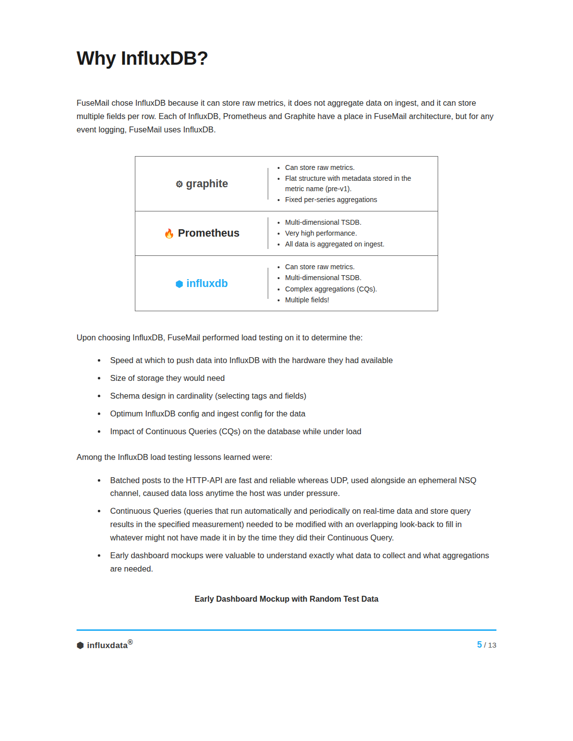Why InfluxDB?
FuseMail chose InfluxDB because it can store raw metrics, it does not aggregate data on ingest, and it can store multiple fields per row. Each of InfluxDB, Prometheus and Graphite have a place in FuseMail architecture, but for any event logging, FuseMail uses InfluxDB.
⚙graphite
Can store raw metrics.
Flat structure with metadata stored in the metric name (pre-v1).
Fixed per-series aggregations
🔥Prometheus
Multi-dimensional TSDB.
Very high performance.
All data is aggregated on ingest.
⬢influxdb
Can store raw metrics.
Multi-dimensional TSDB.
Complex aggregations (CQs).
Multiple fields!
Upon choosing InfluxDB, FuseMail performed load testing on it to determine the:
Speed at which to push data into InfluxDB with the hardware they had available
Size of storage they would need
Schema design in cardinality (selecting tags and fields)
Optimum InfluxDB config and ingest config for the data
Impact of Continuous Queries (CQs) on the database while under load
Among the InfluxDB load testing lessons learned were:
Batched posts to the HTTP-API are fast and reliable whereas UDP, used alongside an ephemeral NSQ channel, caused data loss anytime the host was under pressure.
Continuous Queries (queries that run automatically and periodically on real-time data and store query results in the specified measurement) needed to be modified with an overlapping look-back to fill in whatever might not have made it in by the time they did their Continuous Query.
Early dashboard mockups were valuable to understand exactly what data to collect and what aggregations are needed.
Early Dashboard Mockup with Random Test Data
⬢influxdata®
5 / 13